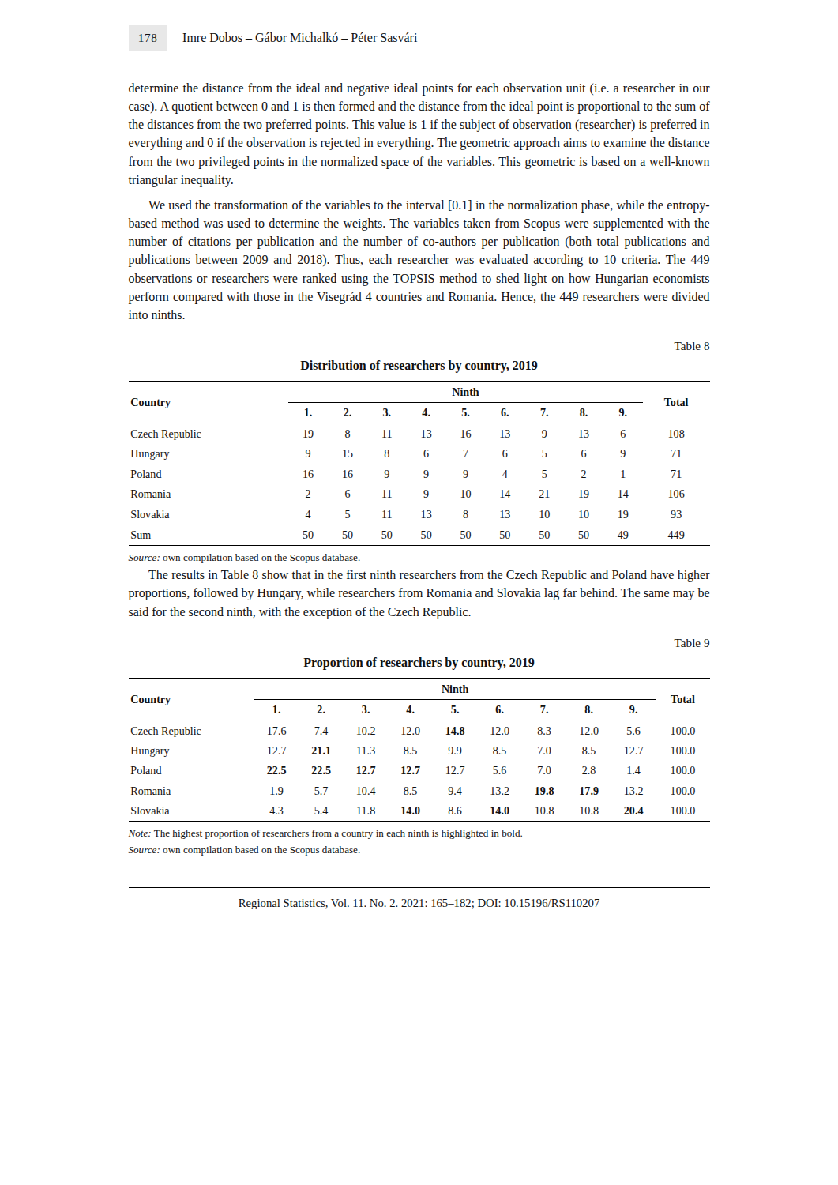178 Imre Dobos – Gábor Michalkó – Péter Sasvári
determine the distance from the ideal and negative ideal points for each observation unit (i.e. a researcher in our case). A quotient between 0 and 1 is then formed and the distance from the ideal point is proportional to the sum of the distances from the two preferred points. This value is 1 if the subject of observation (researcher) is preferred in everything and 0 if the observation is rejected in everything. The geometric approach aims to examine the distance from the two privileged points in the normalized space of the variables. This geometric is based on a well-known triangular inequality.
We used the transformation of the variables to the interval [0.1] in the normalization phase, while the entropy-based method was used to determine the weights. The variables taken from Scopus were supplemented with the number of citations per publication and the number of co-authors per publication (both total publications and publications between 2009 and 2018). Thus, each researcher was evaluated according to 10 criteria. The 449 observations or researchers were ranked using the TOPSIS method to shed light on how Hungarian economists perform compared with those in the Visegrád 4 countries and Romania. Hence, the 449 researchers were divided into ninths.
Table 8
Distribution of researchers by country, 2019
| Country | Ninth | Total |
| --- | --- | --- |
| 1. | 2. | 3. | 4. | 5. | 6. | 7. | 8. | 9. |
| Czech Republic | 19 | 8 | 11 | 13 | 16 | 13 | 9 | 13 | 6 | 108 |
| Hungary | 9 | 15 | 8 | 6 | 7 | 6 | 5 | 6 | 9 | 71 |
| Poland | 16 | 16 | 9 | 9 | 9 | 4 | 5 | 2 | 1 | 71 |
| Romania | 2 | 6 | 11 | 9 | 10 | 14 | 21 | 19 | 14 | 106 |
| Slovakia | 4 | 5 | 11 | 13 | 8 | 13 | 10 | 10 | 19 | 93 |
| Sum | 50 | 50 | 50 | 50 | 50 | 50 | 50 | 50 | 49 | 449 |
Source: own compilation based on the Scopus database.
The results in Table 8 show that in the first ninth researchers from the Czech Republic and Poland have higher proportions, followed by Hungary, while researchers from Romania and Slovakia lag far behind. The same may be said for the second ninth, with the exception of the Czech Republic.
Table 9
Proportion of researchers by country, 2019
| Country | Ninth | Total |
| --- | --- | --- |
| 1. | 2. | 3. | 4. | 5. | 6. | 7. | 8. | 9. |
| Czech Republic | 17.6 | 7.4 | 10.2 | 12.0 | 14.8 | 12.0 | 8.3 | 12.0 | 5.6 | 100.0 |
| Hungary | 12.7 | 21.1 | 11.3 | 8.5 | 9.9 | 8.5 | 7.0 | 8.5 | 12.7 | 100.0 |
| Poland | 22.5 | 22.5 | 12.7 | 12.7 | 12.7 | 5.6 | 7.0 | 2.8 | 1.4 | 100.0 |
| Romania | 1.9 | 5.7 | 10.4 | 8.5 | 9.4 | 13.2 | 19.8 | 17.9 | 13.2 | 100.0 |
| Slovakia | 4.3 | 5.4 | 11.8 | 14.0 | 8.6 | 14.0 | 10.8 | 10.8 | 20.4 | 100.0 |
Note: The highest proportion of researchers from a country in each ninth is highlighted in bold.
Source: own compilation based on the Scopus database.
Regional Statistics, Vol. 11. No. 2. 2021: 165–182; DOI: 10.15196/RS110207